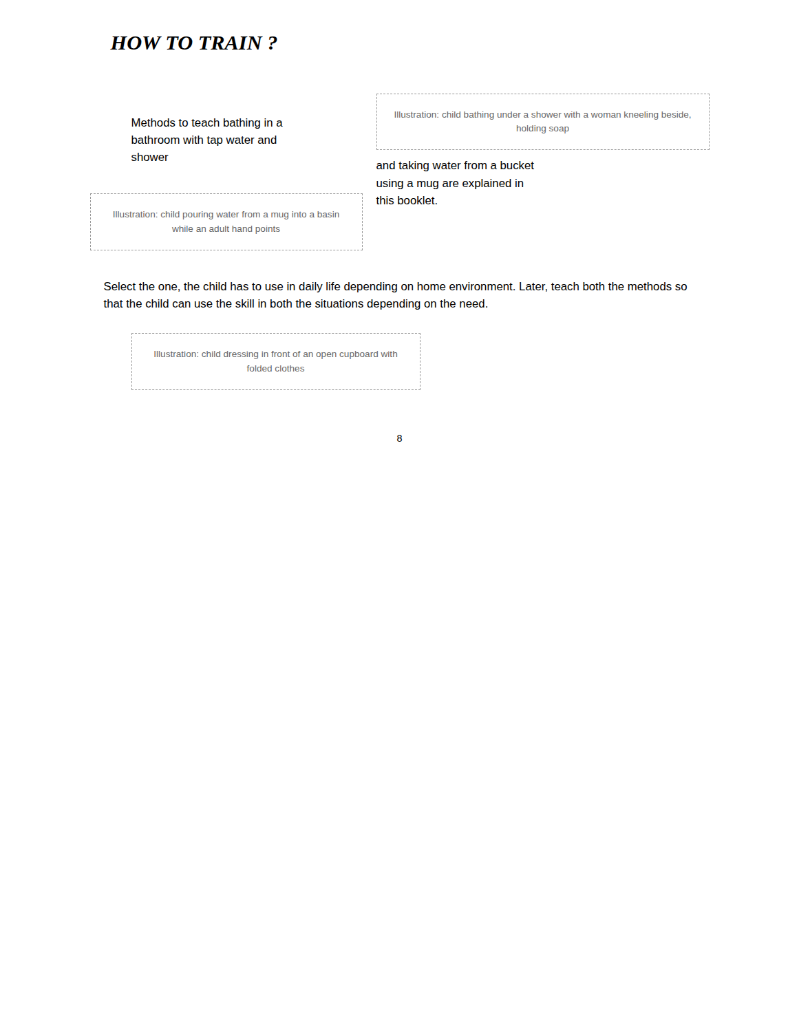HOW TO TRAIN ?
Methods to teach bathing in a bathroom with tap water and shower
Illustration: child pouring water from a mug into a basin while an adult hand points
Illustration: child bathing under a shower with a woman kneeling beside, holding soap
and taking water from a bucket using a mug are explained in this booklet.
Select the one, the child has to use in daily life depending on home environment. Later, teach both the methods so that the child can use the skill in both the situations depending on the need.
Illustration: child dressing in front of an open cupboard with folded clothes
8